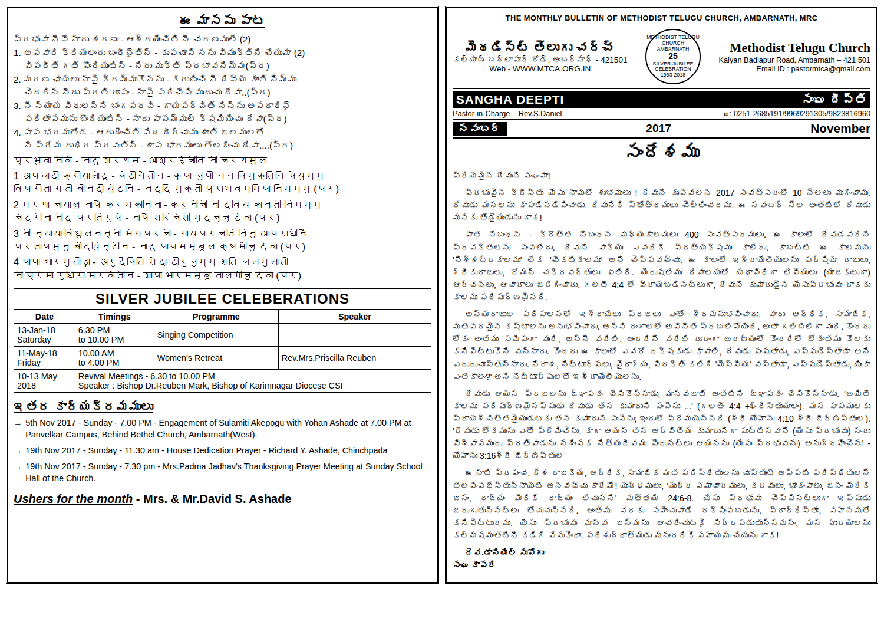ఈ మాసపు పాట
ప్రభువా నీవే నాదు శరణం - ఆశ్రయించితి నీ చరణములే (2)
1. అపవాది క్రియలందు బంధీనైతిన్ - కృపచూపి నను విముక్తిని చేయుమా (2)
విపరీతి గతి పొందియుంటిన్ - నిదు ముక్తి ప్రభావనిమ్మ(ప్ర)
2. మరణ ఛాయలు నాపై క్రమ్ముకొనను - కరుణించి నీ దివ్య కాంతి నిమ్ము
చెదరిన నీదు ప్రతి రూపం - నాపై సరిచేసి మృదుచు దేవా..(ప్ర)
3. నీ న్యాయ విధులన్ని భంగపరచి - గాయపర్చితి నిన్ను అపరాధినై
పరితాపమును బొందియుంటిన్ - నాదు పాపమ్ముల్ క్షమియించు దేవా(ప్ర)
4. పాప భరముతోడ - ఆరుదెంచితి సేద దీర్చుము శాంతి జలములతో
నీ ప్రేమ రుధిర ప్రవంతిన్ - శాప భారములు తొలగించు దేవా....(ప్ర)
प्रभुवा नीवे - नादु शरणम - आश्रइंचीति नी चरणमुले
1 अपवादी क्रीयालांदु - बंदीनैतीन - कृपा चुपी ननु विमुक्तिनि चेयुम्मू
विपरीता गती बोनदी यूंटनि - नद्दि मुक्ती प्राभवम्मिपा निमम्मू (पर)
2 मरणा चायालु नापै करमकोनिना - करुनींची नी दविय कान्ती निमम्मू
चेदरीना नीदु परतिरूपं - नापै सरिचेसी मृदुच्चू देवा (पर)
3 नी न्यायाा विधुलनन्नी भंगपरची - गायपरचति निनु आपराधीनै
परतापमुनु बोंदयिुन्टीन - नादु पापमम्बूल क्षमींचु देवा (पर)
4 पापा भारमुतोड़ा - अरुदेंचिति सेदा दीरुचुम्म् शति जलमुलातों
नी प्रेमा रुधिरा सरवंतीन - शापा भारमम्बू तोलगींचु देवा (पर)
SILVER JUBILEE CELEBERATIONS
| Date | Timings | Programme | Speaker |
| --- | --- | --- | --- |
| 13-Jan-18 Saturday | 6.30 PM to 10.00 PM | Singing Competition | |
| 11-May-18 Friday | 10.00 AM to 4.00 PM | Women's Retreat | Rev.Mrs.Priscilla Reuben |
| 10-13 May 2018 | Revival Meetings - 6.30 to 10.00 PM Speaker : Bishop Dr.Reuben Mark, Bishop of Karimnagar Diocese CSI |
ఇతర కార్యక్రమములు
5th Nov 2017 - Sunday - 7.00 PM - Engagement of Sulamiti Akepogu with Yohan Ashade at 7.00 PM at Panvelkar Campus, Behind Bethel Church, Ambarnath(West).
19th Nov 2017 - Sunday - 11.30 am - House Dedication Prayer - Richard Y. Ashade, Chinchpada
19th Nov 2017 - Sunday - 7.30 pm - Mrs.Padma Jadhav's Thanksgiving Prayer Meeting at Sunday School Hall of the Church.
Ushers for the month - Mrs. & Mr.David S. Ashade
THE MONTHLY BULLETIN OF METHODIST TELUGU CHURCH, AMBARNATH, MRC
మెథడిస్ట్ తెలుగు చర్చ్ కల్యాణ్ బద్లాపూర్ రోడ్, అంబర్‌నాథ్ - 421501
Web - WWW.MTCA.ORG.IN
METHODIST TELUGU CHURCH AMBARNATH 25 SILVER JUBILEE CELEBRATION 1993-2018
Methodist Telugu Church Kalyan Badlapur Road, Ambarnath – 421 501
Email ID : pastormtca@gmail.com
SANGHA DEEPTI సంఘ దీప్తి
Pastor-in-Charge – Rev.S.Daniel ☎ : 0251-2685191/9969291305/9823816960
నవంబర్ 2017 November
సందేశము
ప్రియమైన దేవుని సంఘమా!
ప్రభువైన క్రీస్తు యేసు నామంలో శుభములు ! దేవుని కృపవలన 2017 సంవత్సరంలో 10 నెలలు ముగించాము. దేవుడు మనలను కాపాడినడిపించాడు. దేవునికి స్తోత్రములు చెల్లించదము. ఈ నవంబర్ నెల అంతటిలో దేవుడు మనకు తోడైయుండును గాక!
పాత నిబంధన - క్రొత్త నిబంధన మధ్యకాలములు 400 సంవత్సరములు. ఈ కాలంలో దేవుడవరిని ప్రవక్తలను పంపలేదు. దేవుని వాక్యు ఎవరికీ ప్రత్యక్షము కాలేదు. కాబట్టి ఈ కాలమును 'నిశ్శబ్దకాలము' లేక 'చీకటికాలము' అని చెప్పవచ్చు. ఈ కాలంలో ఇశ్రాయేలీయులను పర్షియా రాజులు, గ్రీకురాజులు, రోమన్ చక్రవర్తులు ఏలిరి. యెరుషలేము దేవాలయంలో యధావిధిగా లేవీయులు (యాజకులుగా) ఆర్చనలు, ఆచారాలు జరిగించారు. గలతీ 4:4 లో వ్రాయబడినట్లుగా, దేవుని కుమారుడైన యేసుప్రభువు రాకకు కాలము పరిపూర్ణమైనది.
అన్యరాజుల పరిపాలనలో ఇశ్రాయేలు ప్రజలు ఎంతో శ్రమనుభవించారు. వారు ఆర్థిక, సామాజిక, మతపరమైన కష్టాలను అనుభవించారు. అన్ని రంగాలలో అవినీతి ప్రబలిపోయింది. అంతా గలిబిలిగా వుంది. కొందరు లోకం అంతము సమీపంగా వుంది, అన్నీ వదిలి, అందరిని వదిలి దూరంగా అరణ్యంలో కొందరిలో లోకాంతము కొలకు కనిపెట్టుకొని వున్నారు. కొందరు ఈ కాలంలో ఎవరో రక్షకుడు కావాలి, దేవుడు పంపుతాడు, ఎప్పుడొస్తాడా అని ఎదురుచూస్తున్నారు. నిరాశ, నిట్టూర్పులు, వైరాగ్యం, విరక్తి కలిగి 'మెస్సీయ' వస్తాడా, ఎప్పుడొస్తాడు, యింకా ఎంతకాలం?' అని నిట్టూర్పులతో ఇశ్రాయేలీయులను.
దేవుడు ఆయన ప్రజలను జ్ఞాపకం చేసికొన్నాడు, మానవజాతి అంతటిని జ్ఞాపకం చేసికొన్నాడు. 'అయితే కాలము పరిపూర్ణమైనప్పుడు దేవుడు తన కుమారుని పంపెను ...' (గలతీ 4:4 +ఖ్రీస్తుయాలం). మన పాపములకు ప్రాయశ్చిత్తమైయుండుటకు తన కుమారుని పంపెను; ఇందులో ప్రేమయున్నది (శ్రీ యోహాను 4:10 శ్రీ జీర్ణిప్తుల). 'దేవుడు లోకమును ఎంతో ప్రేమించెను. కాగా ఆయన తన అద్వితీయ కుమారునిగా పుట్టినవాని (యేసు ప్రభువు) నందు విశ్వాసముందు ప్రతివాడును నశింపక నిత్యజీవము పొందునట్లు ఆయనను (యేసు ప్రభువును) అనుగ్రహించెను' - యోహాను 3:16శ్రీ జీర్ణిప్తుల
ఈ నాటి ప్రపంచ, దేశ రాజకీయ, ఆర్థిక, సామాజిక మత పరిస్థితులను చూస్తుంటే అప్పటి పరిస్థితులనే తలపింపజేస్తున్నాయంటే అనవచ్చు కాదేమో! యుద్ధములు, 'యుద్ధ సమాచారములు, కరవులు, భూకంపాలు, జనం మీదికి జనం, రాజ్యం మీదికి రాజ్యం లేచునని' మత్తయి 24:6-8. యేసు ప్రభువు చెప్పినట్లుగా ఇప్పుడు జరుగుతున్నట్లు తోచుచున్నది. ఆంతము వరకు సహించువాడే రక్షింపబడును. ప్రార్థిస్తూ, సహనముతో కనిపెట్టుదము. యేసు ప్రభువు మానవ జన్మను ఆచరించుటకై సిద్ధపడుతున్నమనం, మన హృదయాలను కల్మషమంతటినీ కడిగి వేసుకొందాం. పరిశుద్ధాత్ముడు మనందరికీ సహాయము చేయును గాక!
రెవ.డానియేల్ సుపోగు
సంఘ కాపరి